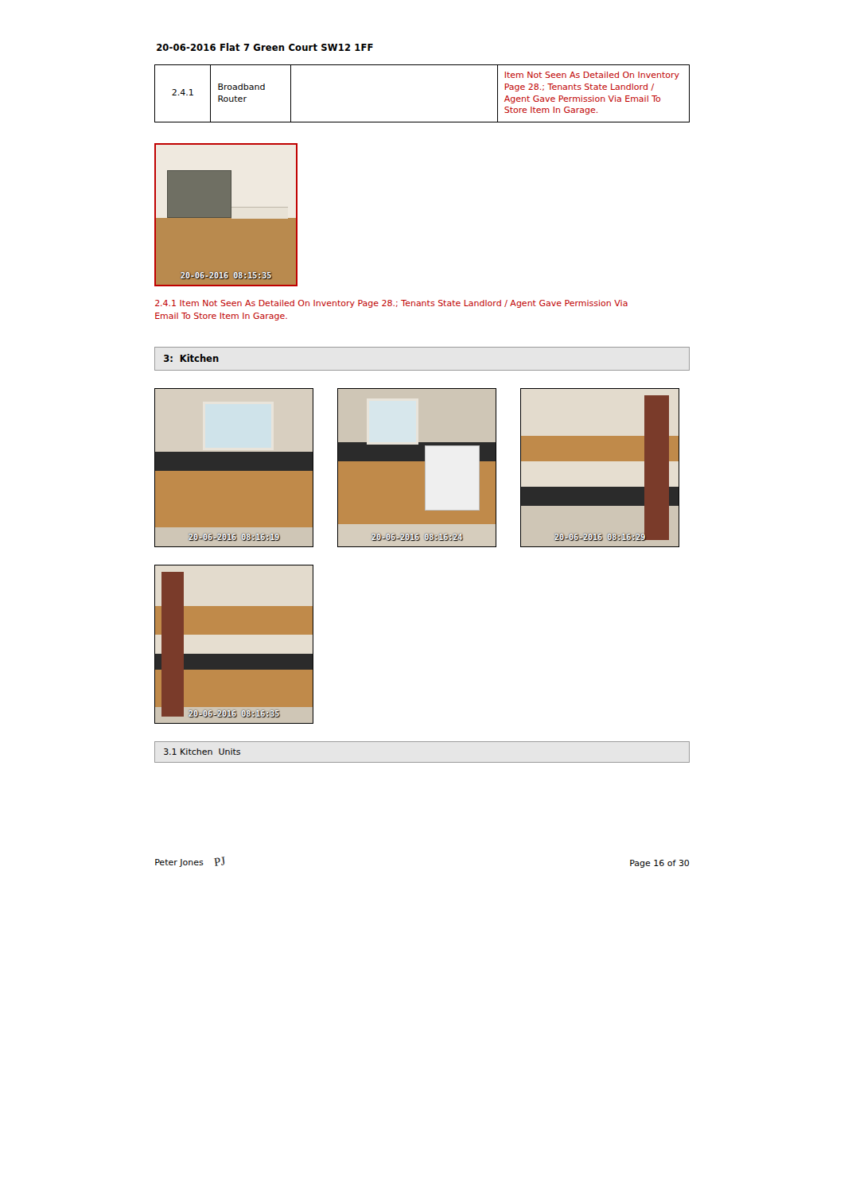20-06-2016 Flat 7 Green Court SW12 1FF
| 2.4.1 | Broadband Router | | Item Not Seen As Detailed On Inventory Page 28.; Tenants State Landlord / Agent Gave Permission Via Email To Store Item In Garage. |
20-06-2016 08:15:35
2.4.1 Item Not Seen As Detailed On Inventory Page 28.; Tenants State Landlord / Agent Gave Permission Via Email To Store Item In Garage.
3: Kitchen
20-06-2016 08:16:19
20-06-2016 08:16:24
20-06-2016 08:16:29
20-06-2016 08:16:35
3.1 Kitchen Units
Peter Jones PJ
Page 16 of 30